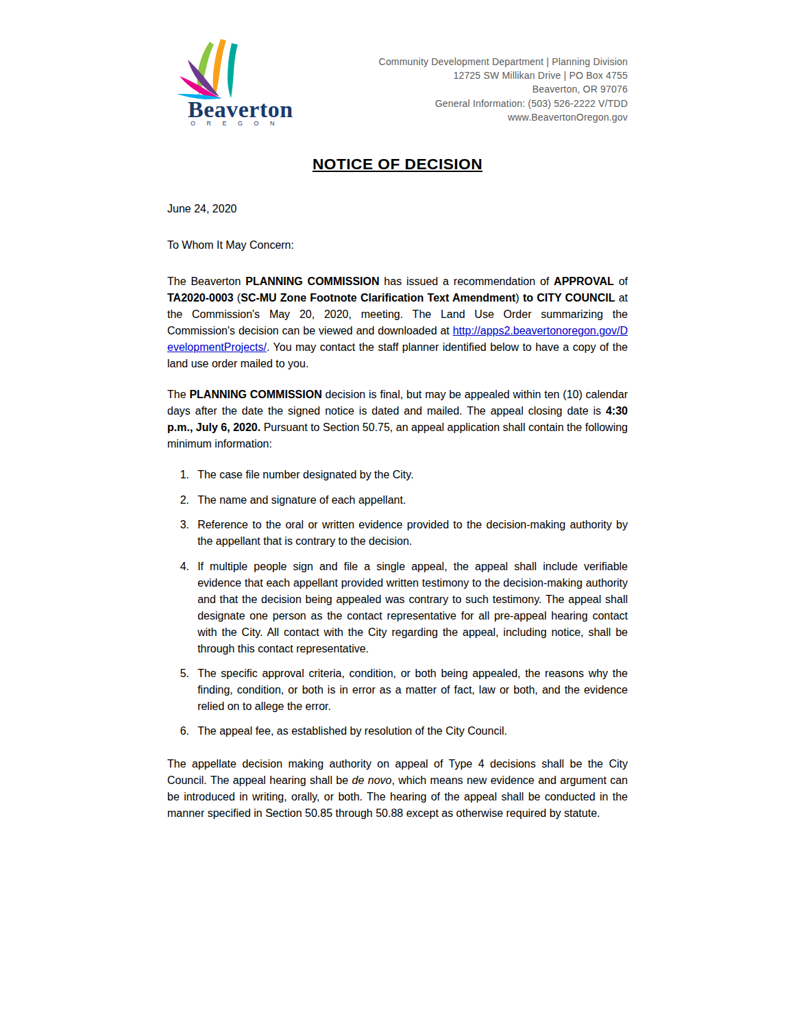Beaverton O R E G O N
Community Development Department | Planning Division
12725 SW Millikan Drive | PO Box 4755
Beaverton, OR 97076
General Information: (503) 526-2222 V/TDD
www.BeavertonOregon.gov
NOTICE OF DECISION
June 24, 2020
To Whom It May Concern:
The Beaverton PLANNING COMMISSION has issued a recommendation of APPROVAL of TA2020-0003 (SC-MU Zone Footnote Clarification Text Amendment) to CITY COUNCIL at the Commission's May 20, 2020, meeting. The Land Use Order summarizing the Commission's decision can be viewed and downloaded at http://apps2.beavertonoregon.gov/DevelopmentProjects/. You may contact the staff planner identified below to have a copy of the land use order mailed to you.
The PLANNING COMMISSION decision is final, but may be appealed within ten (10) calendar days after the date the signed notice is dated and mailed. The appeal closing date is 4:30 p.m., July 6, 2020. Pursuant to Section 50.75, an appeal application shall contain the following minimum information:
The case file number designated by the City.
The name and signature of each appellant.
Reference to the oral or written evidence provided to the decision-making authority by the appellant that is contrary to the decision.
If multiple people sign and file a single appeal, the appeal shall include verifiable evidence that each appellant provided written testimony to the decision-making authority and that the decision being appealed was contrary to such testimony. The appeal shall designate one person as the contact representative for all pre-appeal hearing contact with the City. All contact with the City regarding the appeal, including notice, shall be through this contact representative.
The specific approval criteria, condition, or both being appealed, the reasons why the finding, condition, or both is in error as a matter of fact, law or both, and the evidence relied on to allege the error.
The appeal fee, as established by resolution of the City Council.
The appellate decision making authority on appeal of Type 4 decisions shall be the City Council. The appeal hearing shall be de novo, which means new evidence and argument can be introduced in writing, orally, or both. The hearing of the appeal shall be conducted in the manner specified in Section 50.85 through 50.88 except as otherwise required by statute.